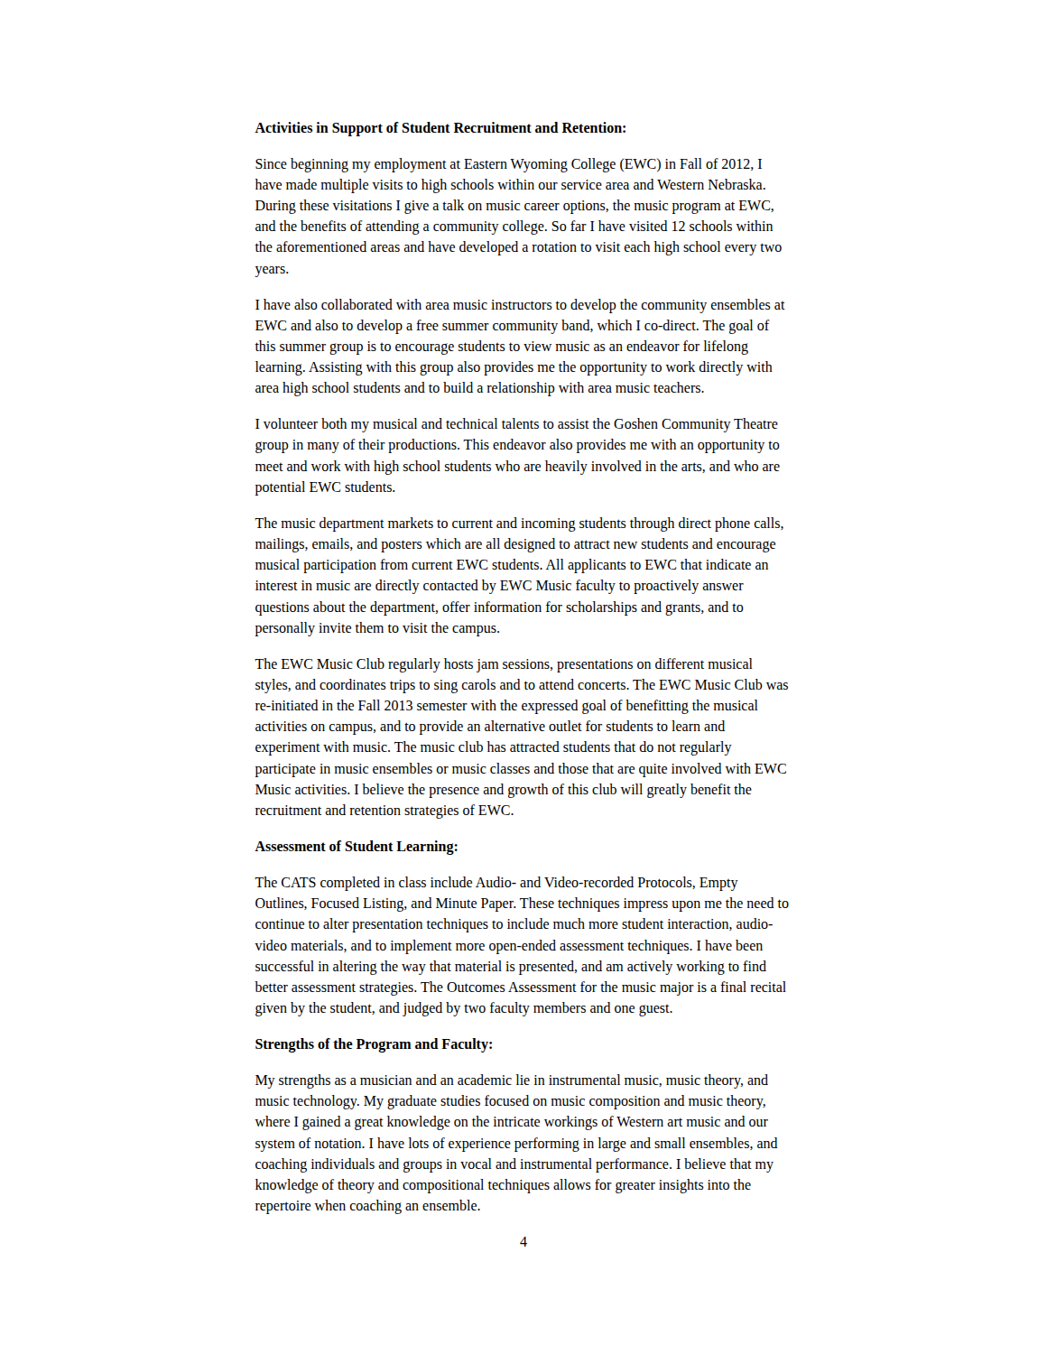Activities in Support of Student Recruitment and Retention:
Since beginning my employment at Eastern Wyoming College (EWC) in Fall of 2012, I have made multiple visits to high schools within our service area and Western Nebraska. During these visitations I give a talk on music career options, the music program at EWC, and the benefits of attending a community college. So far I have visited 12 schools within the aforementioned areas and have developed a rotation to visit each high school every two years.
I have also collaborated with area music instructors to develop the community ensembles at EWC and also to develop a free summer community band, which I co-direct. The goal of this summer group is to encourage students to view music as an endeavor for lifelong learning. Assisting with this group also provides me the opportunity to work directly with area high school students and to build a relationship with area music teachers.
I volunteer both my musical and technical talents to assist the Goshen Community Theatre group in many of their productions. This endeavor also provides me with an opportunity to meet and work with high school students who are heavily involved in the arts, and who are potential EWC students.
The music department markets to current and incoming students through direct phone calls, mailings, emails, and posters which are all designed to attract new students and encourage musical participation from current EWC students. All applicants to EWC that indicate an interest in music are directly contacted by EWC Music faculty to proactively answer questions about the department, offer information for scholarships and grants, and to personally invite them to visit the campus.
The EWC Music Club regularly hosts jam sessions, presentations on different musical styles, and coordinates trips to sing carols and to attend concerts. The EWC Music Club was re-initiated in the Fall 2013 semester with the expressed goal of benefitting the musical activities on campus, and to provide an alternative outlet for students to learn and experiment with music. The music club has attracted students that do not regularly participate in music ensembles or music classes and those that are quite involved with EWC Music activities. I believe the presence and growth of this club will greatly benefit the recruitment and retention strategies of EWC.
Assessment of Student Learning:
The CATS completed in class include Audio- and Video-recorded Protocols, Empty Outlines, Focused Listing, and Minute Paper. These techniques impress upon me the need to continue to alter presentation techniques to include much more student interaction, audio-video materials, and to implement more open-ended assessment techniques. I have been successful in altering the way that material is presented, and am actively working to find better assessment strategies. The Outcomes Assessment for the music major is a final recital given by the student, and judged by two faculty members and one guest.
Strengths of the Program and Faculty:
My strengths as a musician and an academic lie in instrumental music, music theory, and music technology. My graduate studies focused on music composition and music theory, where I gained a great knowledge on the intricate workings of Western art music and our system of notation. I have lots of experience performing in large and small ensembles, and coaching individuals and groups in vocal and instrumental performance. I believe that my knowledge of theory and compositional techniques allows for greater insights into the repertoire when coaching an ensemble.
4